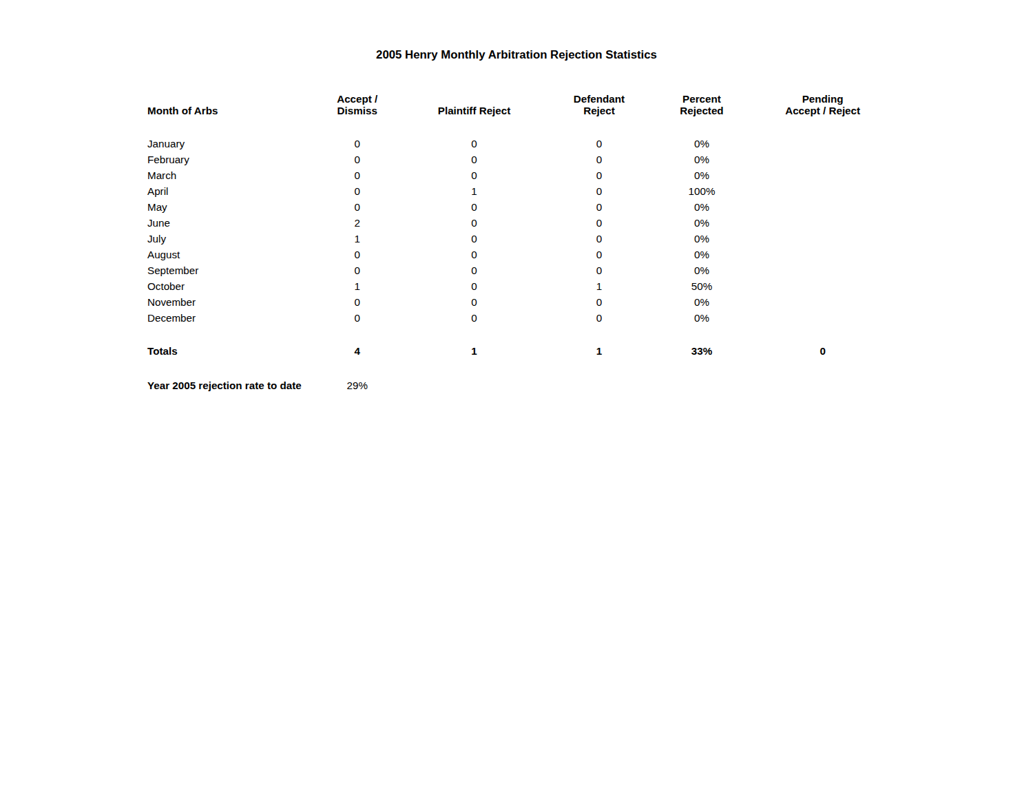2005 Henry Monthly Arbitration Rejection Statistics
| Month of Arbs | Accept / Dismiss | Plaintiff Reject | Defendant Reject | Percent Rejected | Pending Accept / Reject |
| --- | --- | --- | --- | --- | --- |
| January | 0 | 0 | 0 | 0% | |
| February | 0 | 0 | 0 | 0% | |
| March | 0 | 0 | 0 | 0% | |
| April | 0 | 1 | 0 | 100% | |
| May | 0 | 0 | 0 | 0% | |
| June | 2 | 0 | 0 | 0% | |
| July | 1 | 0 | 0 | 0% | |
| August | 0 | 0 | 0 | 0% | |
| September | 0 | 0 | 0 | 0% | |
| October | 1 | 0 | 1 | 50% | |
| November | 0 | 0 | 0 | 0% | |
| December | 0 | 0 | 0 | 0% | |
| Totals | 4 | 1 | 1 | 33% | 0 |
| Year 2005 rejection rate to date | 29% | | | | |